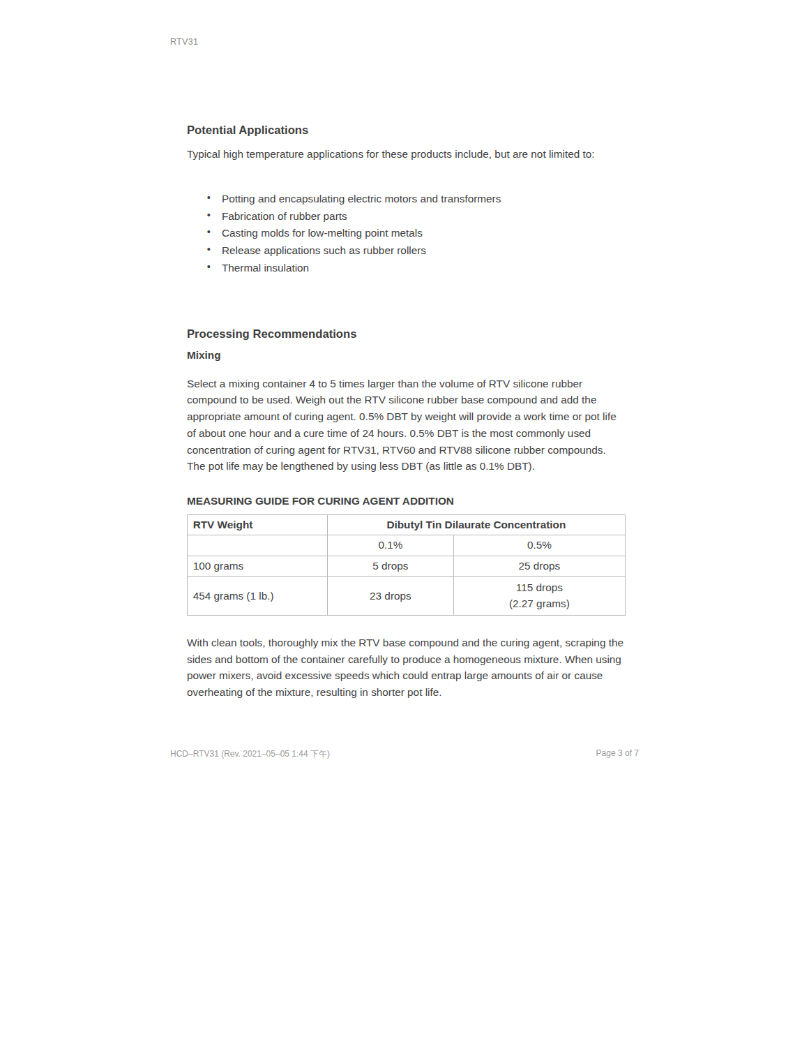RTV31
Potential Applications
Typical high temperature applications for these products include, but are not limited to:
Potting and encapsulating electric motors and transformers
Fabrication of rubber parts
Casting molds for low-melting point metals
Release applications such as rubber rollers
Thermal insulation
Processing Recommendations
Mixing
Select a mixing container 4 to 5 times larger than the volume of RTV silicone rubber compound to be used. Weigh out the RTV silicone rubber base compound and add the appropriate amount of curing agent. 0.5% DBT by weight will provide a work time or pot life of about one hour and a cure time of 24 hours. 0.5% DBT is the most commonly used concentration of curing agent for RTV31, RTV60 and RTV88 silicone rubber compounds. The pot life may be lengthened by using less DBT (as little as 0.1% DBT).
MEASURING GUIDE FOR CURING AGENT ADDITION
| RTV Weight | Dibutyl Tin Dilaurate Concentration |
| --- | --- |
| | 0.1% | 0.5% |
| 100 grams | 5 drops | 25 drops |
| 454 grams (1 lb.) | 23 drops | 115 drops (2.27 grams) |
With clean tools, thoroughly mix the RTV base compound and the curing agent, scraping the sides and bottom of the container carefully to produce a homogeneous mixture. When using power mixers, avoid excessive speeds which could entrap large amounts of air or cause overheating of the mixture, resulting in shorter pot life.
HCD–RTV31 (Rev. 2021–05–05 1:44 下午)
Page 3 of 7